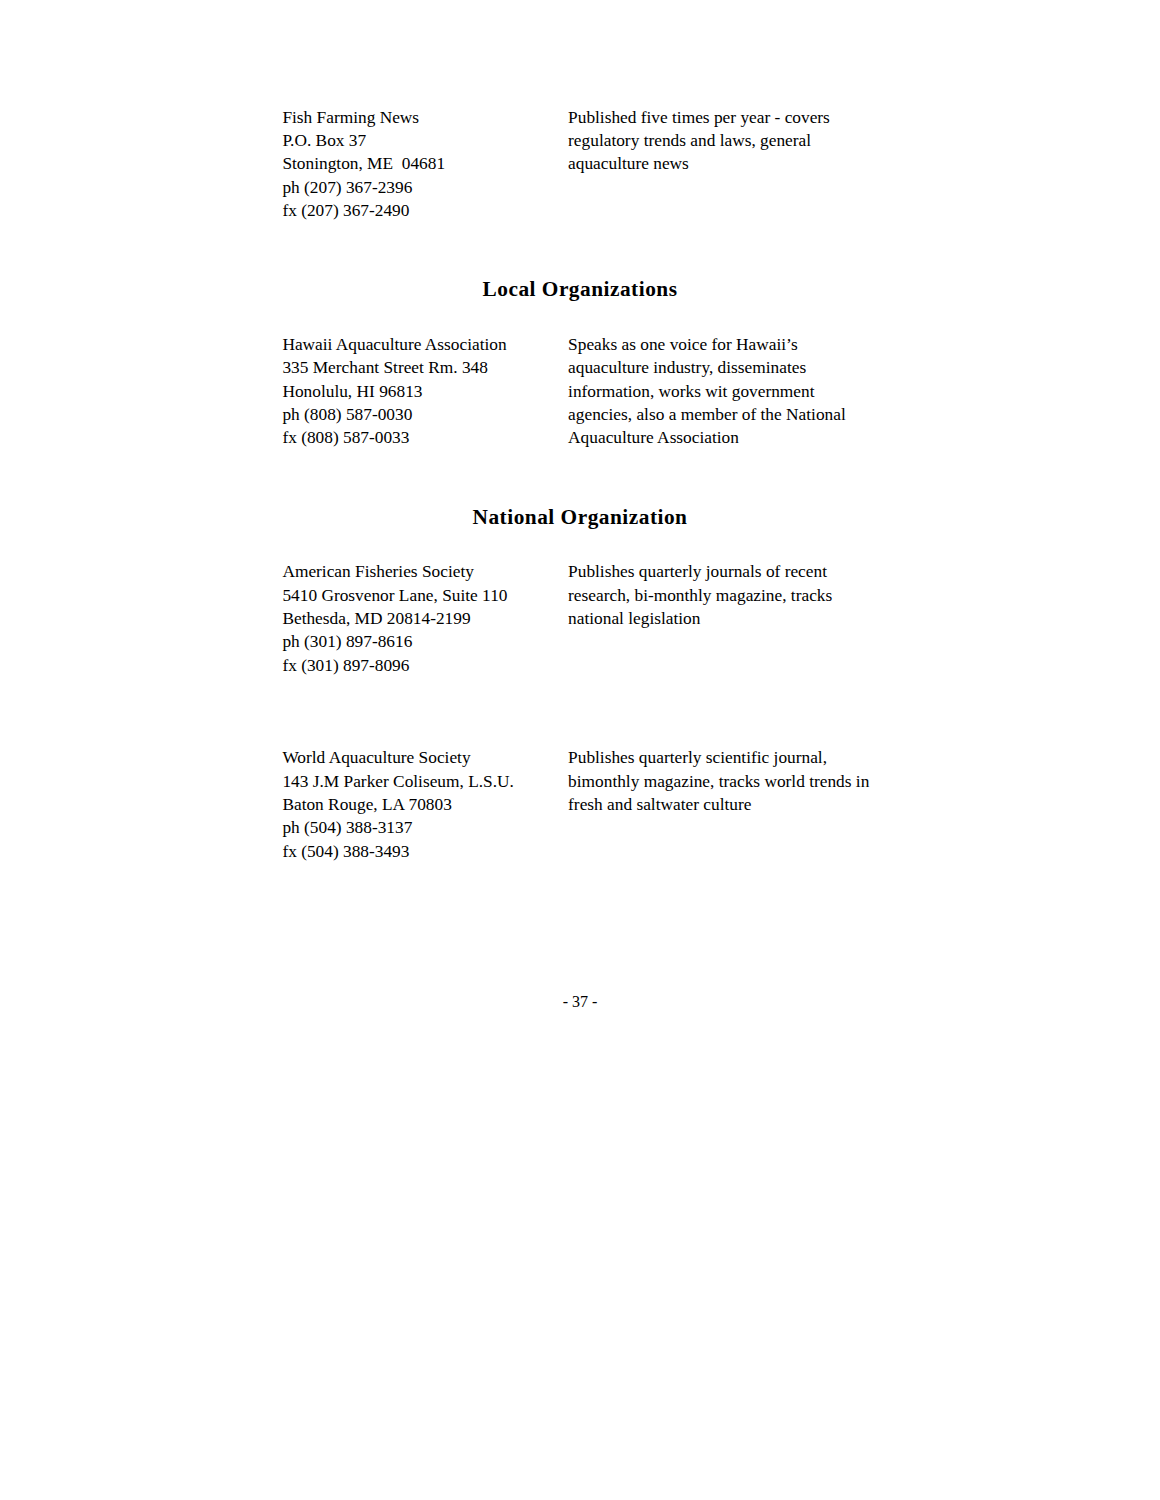Fish Farming News P.O. Box 37 Stonington, ME 04681 ph (207) 367-2396 fx (207) 367-2490
Published five times per year - covers regulatory trends and laws, general aquaculture news
Local Organizations
Hawaii Aquaculture Association 335 Merchant Street Rm. 348 Honolulu, HI 96813 ph (808) 587-0030 fx (808) 587-0033
Speaks as one voice for Hawaii’s aquaculture industry, disseminates information, works wit government agencies, also a member of the National Aquaculture Association
National Organization
American Fisheries Society 5410 Grosvenor Lane, Suite 110 Bethesda, MD 20814-2199 ph (301) 897-8616 fx (301) 897-8096
Publishes quarterly journals of recent research, bi-monthly magazine, tracks national legislation
World Aquaculture Society 143 J.M Parker Coliseum, L.S.U. Baton Rouge, LA 70803 ph (504) 388-3137 fx (504) 388-3493
Publishes quarterly scientific journal, bimonthly magazine, tracks world trends in fresh and saltwater culture
- 37 -